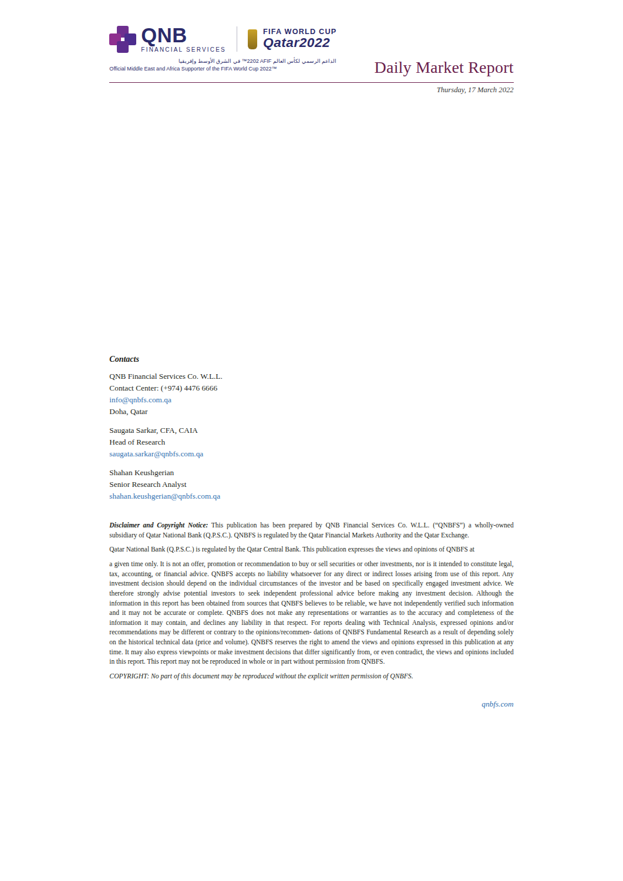QNB
FINANCIAL SERVICES
FIFA WORLD CUP
Qatar2022
الداعم الرسمي لكأس العالم FIFA 2022™ في الشرق الأوسط وإفريقيا
Official Middle East and Africa Supporter of the FIFA World Cup 2022™
Daily Market Report
Thursday, 17 March 2022
Contacts
QNB Financial Services Co. W.L.L.
Contact Center: (+974) 4476 6666
info@qnbfs.com.qa
Doha, Qatar
Saugata Sarkar, CFA, CAIA
Head of Research
saugata.sarkar@qnbfs.com.qa
Shahan Keushgerian
Senior Research Analyst
shahan.keushgerian@qnbfs.com.qa
Disclaimer and Copyright Notice: This publication has been prepared by QNB Financial Services Co. W.L.L. (“QNBFS”) a wholly-owned subsidiary of Qatar National Bank (Q.P.S.C.). QNBFS is regulated by the Qatar Financial Markets Authority and the Qatar Exchange.
Qatar National Bank (Q.P.S.C.) is regulated by the Qatar Central Bank. This publication expresses the views and opinions of QNBFS at
a given time only. It is not an offer, promotion or recommendation to buy or sell securities or other investments, nor is it intended to constitute legal, tax, accounting, or financial advice. QNBFS accepts no liability whatsoever for any direct or indirect losses arising from use of this report. Any investment decision should depend on the individual circumstances of the investor and be based on specifically engaged investment advice. We therefore strongly advise potential investors to seek independent professional advice before making any investment decision. Although the information in this report has been obtained from sources that QNBFS believes to be reliable, we have not independently verified such information and it may not be accurate or complete. QNBFS does not make any representations or warranties as to the accuracy and completeness of the information it may contain, and declines any liability in that respect. For reports dealing with Technical Analysis, expressed opinions and/or recommendations may be different or contrary to the opinions/recommen- dations of QNBFS Fundamental Research as a result of depending solely on the historical technical data (price and volume). QNBFS reserves the right to amend the views and opinions expressed in this publication at any time. It may also express viewpoints or make investment decisions that differ significantly from, or even contradict, the views and opinions included in this report. This report may not be reproduced in whole or in part without permission from QNBFS.
COPYRIGHT: No part of this document may be reproduced without the explicit written permission of QNBFS.
qnbfs.com